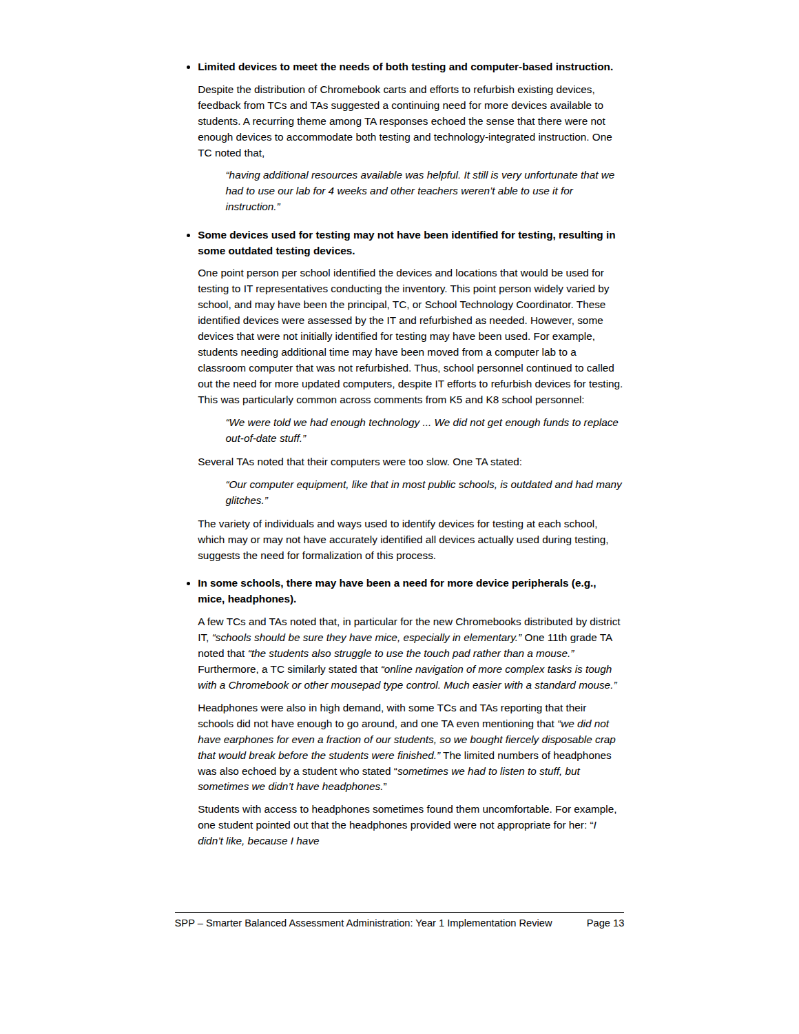Limited devices to meet the needs of both testing and computer-based instruction.
Despite the distribution of Chromebook carts and efforts to refurbish existing devices, feedback from TCs and TAs suggested a continuing need for more devices available to students. A recurring theme among TA responses echoed the sense that there were not enough devices to accommodate both testing and technology-integrated instruction. One TC noted that,
“having additional resources available was helpful. It still is very unfortunate that we had to use our lab for 4 weeks and other teachers weren’t able to use it for instruction.”
Some devices used for testing may not have been identified for testing, resulting in some outdated testing devices.
One point person per school identified the devices and locations that would be used for testing to IT representatives conducting the inventory. This point person widely varied by school, and may have been the principal, TC, or School Technology Coordinator. These identified devices were assessed by the IT and refurbished as needed. However, some devices that were not initially identified for testing may have been used. For example, students needing additional time may have been moved from a computer lab to a classroom computer that was not refurbished. Thus, school personnel continued to called out the need for more updated computers, despite IT efforts to refurbish devices for testing. This was particularly common across comments from K5 and K8 school personnel:
“We were told we had enough technology ... We did not get enough funds to replace out-of-date stuff.”
Several TAs noted that their computers were too slow. One TA stated:
“Our computer equipment, like that in most public schools, is outdated and had many glitches.”
The variety of individuals and ways used to identify devices for testing at each school, which may or may not have accurately identified all devices actually used during testing, suggests the need for formalization of this process.
In some schools, there may have been a need for more device peripherals (e.g., mice, headphones).
A few TCs and TAs noted that, in particular for the new Chromebooks distributed by district IT, “schools should be sure they have mice, especially in elementary.” One 11th grade TA noted that “the students also struggle to use the touch pad rather than a mouse.” Furthermore, a TC similarly stated that “online navigation of more complex tasks is tough with a Chromebook or other mousepad type control. Much easier with a standard mouse.”
Headphones were also in high demand, with some TCs and TAs reporting that their schools did not have enough to go around, and one TA even mentioning that “we did not have earphones for even a fraction of our students, so we bought fiercely disposable crap that would break before the students were finished.” The limited numbers of headphones was also echoed by a student who stated “sometimes we had to listen to stuff, but sometimes we didn’t have headphones.”
Students with access to headphones sometimes found them uncomfortable. For example, one student pointed out that the headphones provided were not appropriate for her: “I didn’t like, because I have
SPP – Smarter Balanced Assessment Administration: Year 1 Implementation Review
Page 13